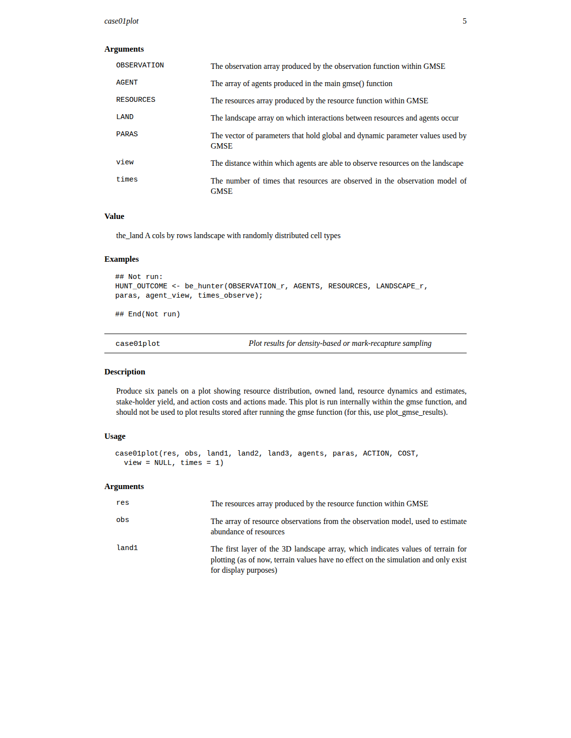case01plot 5
Arguments
OBSERVATION
The observation array produced by the observation function within GMSE
AGENT
The array of agents produced in the main gmse() function
RESOURCES
The resources array produced by the resource function within GMSE
LAND
The landscape array on which interactions between resources and agents occur
PARAS
The vector of parameters that hold global and dynamic parameter values used by GMSE
view
The distance within which agents are able to observe resources on the landscape
times
The number of times that resources are observed in the observation model of GMSE
Value
the_land A cols by rows landscape with randomly distributed cell types
Examples
## Not run:
HUNT_OUTCOME <- be_hunter(OBSERVATION_r, AGENTS, RESOURCES, LANDSCAPE_r,
paras, agent_view, times_observe);

## End(Not run)
case01plot Plot results for density-based or mark-recapture sampling
Description
Produce six panels on a plot showing resource distribution, owned land, resource dynamics and estimates, stake-holder yield, and action costs and actions made. This plot is run internally within the gmse function, and should not be used to plot results stored after running the gmse function (for this, use plot_gmse_results).
Usage
case01plot(res, obs, land1, land2, land3, agents, paras, ACTION, COST,
  view = NULL, times = 1)
Arguments
res
The resources array produced by the resource function within GMSE
obs
The array of resource observations from the observation model, used to estimate abundance of resources
land1
The first layer of the 3D landscape array, which indicates values of terrain for plotting (as of now, terrain values have no effect on the simulation and only exist for display purposes)